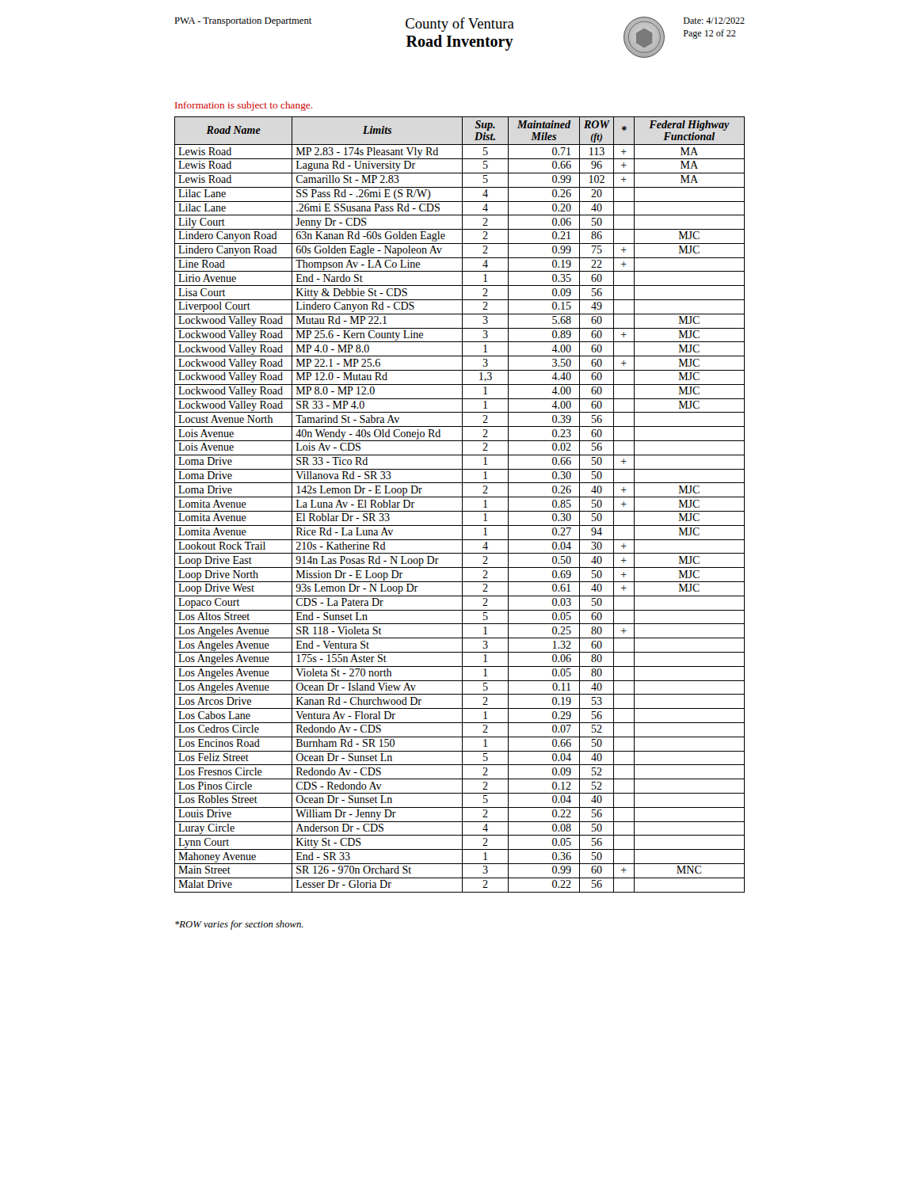PWA - Transportation Department
County of Ventura
Road Inventory
Date: 4/12/2022
Page 12 of 22
Information is subject to change.
| Road Name | Limits | Sup. Dist. | Maintained Miles | ROW (ft) | * | Federal Highway Functional |
| --- | --- | --- | --- | --- | --- | --- |
| Lewis Road | MP 2.83 - 174s Pleasant Vly Rd | 5 | 0.71 | 113 | + | MA |
| Lewis Road | Laguna Rd - University Dr | 5 | 0.66 | 96 | + | MA |
| Lewis Road | Camarillo St - MP 2.83 | 5 | 0.99 | 102 | + | MA |
| Lilac Lane | SS Pass Rd - .26mi E (S R/W) | 4 | 0.26 | 20 | | |
| Lilac Lane | .26mi E SSusana Pass Rd - CDS | 4 | 0.20 | 40 | | |
| Lily Court | Jenny Dr - CDS | 2 | 0.06 | 50 | | |
| Lindero Canyon Road | 63n Kanan Rd -60s Golden Eagle | 2 | 0.21 | 86 | | MJC |
| Lindero Canyon Road | 60s Golden Eagle - Napoleon Av | 2 | 0.99 | 75 | + | MJC |
| Line Road | Thompson Av - LA Co Line | 4 | 0.19 | 22 | + | |
| Lirio Avenue | End - Nardo St | 1 | 0.35 | 60 | | |
| Lisa Court | Kitty & Debbie St - CDS | 2 | 0.09 | 56 | | |
| Liverpool Court | Lindero Canyon Rd - CDS | 2 | 0.15 | 49 | | |
| Lockwood Valley Road | Mutau Rd - MP 22.1 | 3 | 5.68 | 60 | | MJC |
| Lockwood Valley Road | MP 25.6 - Kern County Line | 3 | 0.89 | 60 | + | MJC |
| Lockwood Valley Road | MP 4.0 - MP 8.0 | 1 | 4.00 | 60 | | MJC |
| Lockwood Valley Road | MP 22.1 - MP 25.6 | 3 | 3.50 | 60 | + | MJC |
| Lockwood Valley Road | MP 12.0 - Mutau Rd | 1,3 | 4.40 | 60 | | MJC |
| Lockwood Valley Road | MP 8.0 - MP 12.0 | 1 | 4.00 | 60 | | MJC |
| Lockwood Valley Road | SR 33 - MP 4.0 | 1 | 4.00 | 60 | | MJC |
| Locust Avenue North | Tamarind St - Sabra Av | 2 | 0.39 | 56 | | |
| Lois Avenue | 40n Wendy - 40s Old Conejo Rd | 2 | 0.23 | 60 | | |
| Lois Avenue | Lois Av - CDS | 2 | 0.02 | 56 | | |
| Loma Drive | SR 33 - Tico Rd | 1 | 0.66 | 50 | + | |
| Loma Drive | Villanova Rd - SR 33 | 1 | 0.30 | 50 | | |
| Loma Drive | 142s Lemon Dr - E Loop Dr | 2 | 0.26 | 40 | + | MJC |
| Lomita Avenue | La Luna Av - El Roblar Dr | 1 | 0.85 | 50 | + | MJC |
| Lomita Avenue | El Roblar Dr - SR 33 | 1 | 0.30 | 50 | | MJC |
| Lomita Avenue | Rice Rd - La Luna Av | 1 | 0.27 | 94 | | MJC |
| Lookout Rock Trail | 210s - Katherine Rd | 4 | 0.04 | 30 | + | |
| Loop Drive East | 914n Las Posas Rd - N Loop Dr | 2 | 0.50 | 40 | + | MJC |
| Loop Drive North | Mission Dr - E Loop Dr | 2 | 0.69 | 50 | + | MJC |
| Loop Drive West | 93s Lemon Dr - N Loop Dr | 2 | 0.61 | 40 | + | MJC |
| Lopaco Court | CDS - La Patera Dr | 2 | 0.03 | 50 | | |
| Los Altos Street | End - Sunset Ln | 5 | 0.05 | 60 | | |
| Los Angeles Avenue | SR 118 - Violeta St | 1 | 0.25 | 80 | + | |
| Los Angeles Avenue | End - Ventura St | 3 | 1.32 | 60 | | |
| Los Angeles Avenue | 175s - 155n Aster St | 1 | 0.06 | 80 | | |
| Los Angeles Avenue | Violeta St - 270 north | 1 | 0.05 | 80 | | |
| Los Angeles Avenue | Ocean Dr - Island View Av | 5 | 0.11 | 40 | | |
| Los Arcos Drive | Kanan Rd - Churchwood Dr | 2 | 0.19 | 53 | | |
| Los Cabos Lane | Ventura Av - Floral Dr | 1 | 0.29 | 56 | | |
| Los Cedros Circle | Redondo Av - CDS | 2 | 0.07 | 52 | | |
| Los Encinos Road | Burnham Rd - SR 150 | 1 | 0.66 | 50 | | |
| Los Feliz Street | Ocean Dr - Sunset Ln | 5 | 0.04 | 40 | | |
| Los Fresnos Circle | Redondo Av - CDS | 2 | 0.09 | 52 | | |
| Los Pinos Circle | CDS - Redondo Av | 2 | 0.12 | 52 | | |
| Los Robles Street | Ocean Dr - Sunset Ln | 5 | 0.04 | 40 | | |
| Louis Drive | William Dr - Jenny Dr | 2 | 0.22 | 56 | | |
| Luray Circle | Anderson Dr - CDS | 4 | 0.08 | 50 | | |
| Lynn Court | Kitty St - CDS | 2 | 0.05 | 56 | | |
| Mahoney Avenue | End - SR 33 | 1 | 0.36 | 50 | | |
| Main Street | SR 126 - 970n Orchard St | 3 | 0.99 | 60 | + | MNC |
| Malat Drive | Lesser Dr - Gloria Dr | 2 | 0.22 | 56 | | |
*ROW varies for section shown.